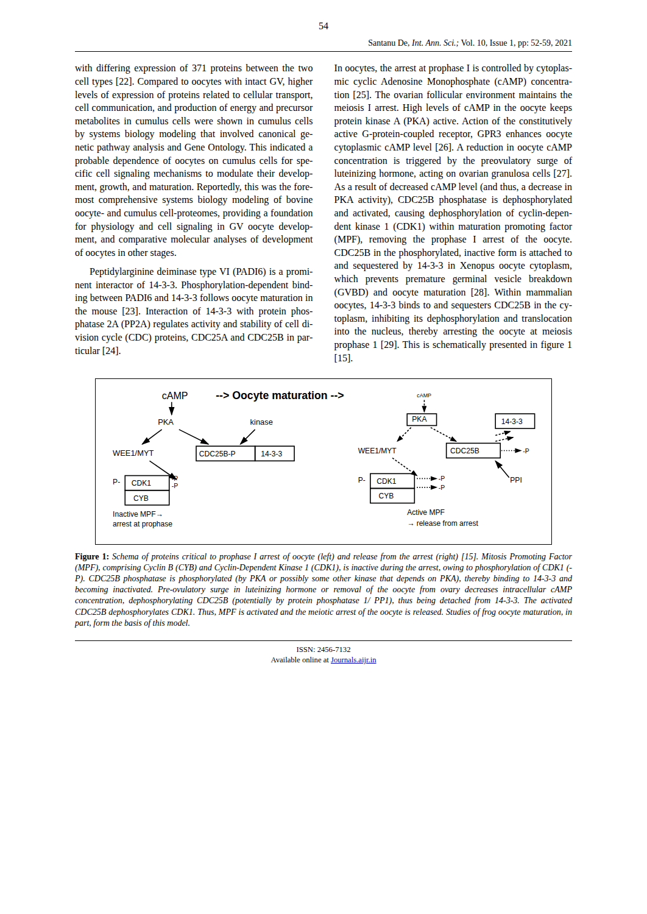54
Santanu De, Int. Ann. Sci.; Vol. 10, Issue 1, pp: 52-59, 2021
with differing expression of 371 proteins between the two cell types [22]. Compared to oocytes with intact GV, higher levels of expression of proteins related to cellular transport, cell communication, and production of energy and precursor metabolites in cumulus cells were shown in cumulus cells by systems biology modeling that involved canonical genetic pathway analysis and Gene Ontology. This indicated a probable dependence of oocytes on cumulus cells for specific cell signaling mechanisms to modulate their development, growth, and maturation. Reportedly, this was the foremost comprehensive systems biology modeling of bovine oocyte- and cumulus cell-proteomes, providing a foundation for physiology and cell signaling in GV oocyte development, and comparative molecular analyses of development of oocytes in other stages.
Peptidylarginine deiminase type VI (PADI6) is a prominent interactor of 14-3-3. Phosphorylation-dependent binding between PADI6 and 14-3-3 follows oocyte maturation in the mouse [23]. Interaction of 14-3-3 with protein phosphatase 2A (PP2A) regulates activity and stability of cell division cycle (CDC) proteins, CDC25A and CDC25B in particular [24].
In oocytes, the arrest at prophase I is controlled by cytoplasmic cyclic Adenosine Monophosphate (cAMP) concentration [25]. The ovarian follicular environment maintains the meiosis I arrest. High levels of cAMP in the oocyte keeps protein kinase A (PKA) active. Action of the constitutively active G-protein-coupled receptor, GPR3 enhances oocyte cytoplasmic cAMP level [26]. A reduction in oocyte cAMP concentration is triggered by the preovulatory surge of luteinizing hormone, acting on ovarian granulosa cells [27]. As a result of decreased cAMP level (and thus, a decrease in PKA activity), CDC25B phosphatase is dephosphorylated and activated, causing dephosphorylation of cyclin-dependent kinase 1 (CDK1) within maturation promoting factor (MPF), removing the prophase I arrest of the oocyte. CDC25B in the phosphorylated, inactive form is attached to and sequestered by 14-3-3 in Xenopus oocyte cytoplasm, which prevents premature germinal vesicle breakdown (GVBD) and oocyte maturation [28]. Within mammalian oocytes, 14-3-3 binds to and sequesters CDC25B in the cytoplasm, inhibiting its dephosphorylation and translocation into the nucleus, thereby arresting the oocyte at meiosis prophase 1 [29]. This is schematically presented in figure 1 [15].
Schema of proteins critical to prophase I arrest of oocyte and release from the arrest Left panel: cAMP activates PKA, which activates WEE1/MYT and CDC25B-P bound to 14-3-3; phosphorylated CDK1 with CYB forms inactive MPF, arrest at prophase. Right panel: reduced cAMP lowers PKA activity; CDC25B is dephosphorylated by PP1 and released from 14-3-3; CDK1 with CYB forms active MPF, release from arrest. cAMP --> Oocyte maturation --> cAMP PKA kinase WEE1/MYT CDC25B-P 14-3-3 P- CDK1 CYB -P -P Inactive MPF→ arrest at prophase PKA 14-3-3 WEE1/MYT CDC25B -P PPI P- CDK1 CYB -P -P Active MPF → release from arrest
Figure 1: Schema of proteins critical to prophase I arrest of oocyte (left) and release from the arrest (right) [15]. Mitosis Promoting Factor (MPF), comprising Cyclin B (CYB) and Cyclin-Dependent Kinase 1 (CDK1), is inactive during the arrest, owing to phosphorylation of CDK1 (-P). CDC25B phosphatase is phosphorylated (by PKA or possibly some other kinase that depends on PKA), thereby binding to 14-3-3 and becoming inactivated. Pre-ovulatory surge in luteinizing hormone or removal of the oocyte from ovary decreases intracellular cAMP concentration, dephosphorylating CDC25B (potentially by protein phosphatase 1/ PP1), thus being detached from 14-3-3. The activated CDC25B dephosphorylates CDK1. Thus, MPF is activated and the meiotic arrest of the oocyte is released. Studies of frog oocyte maturation, in part, form the basis of this model.
ISSN: 2456-7132
Available online at Journals.aijr.in